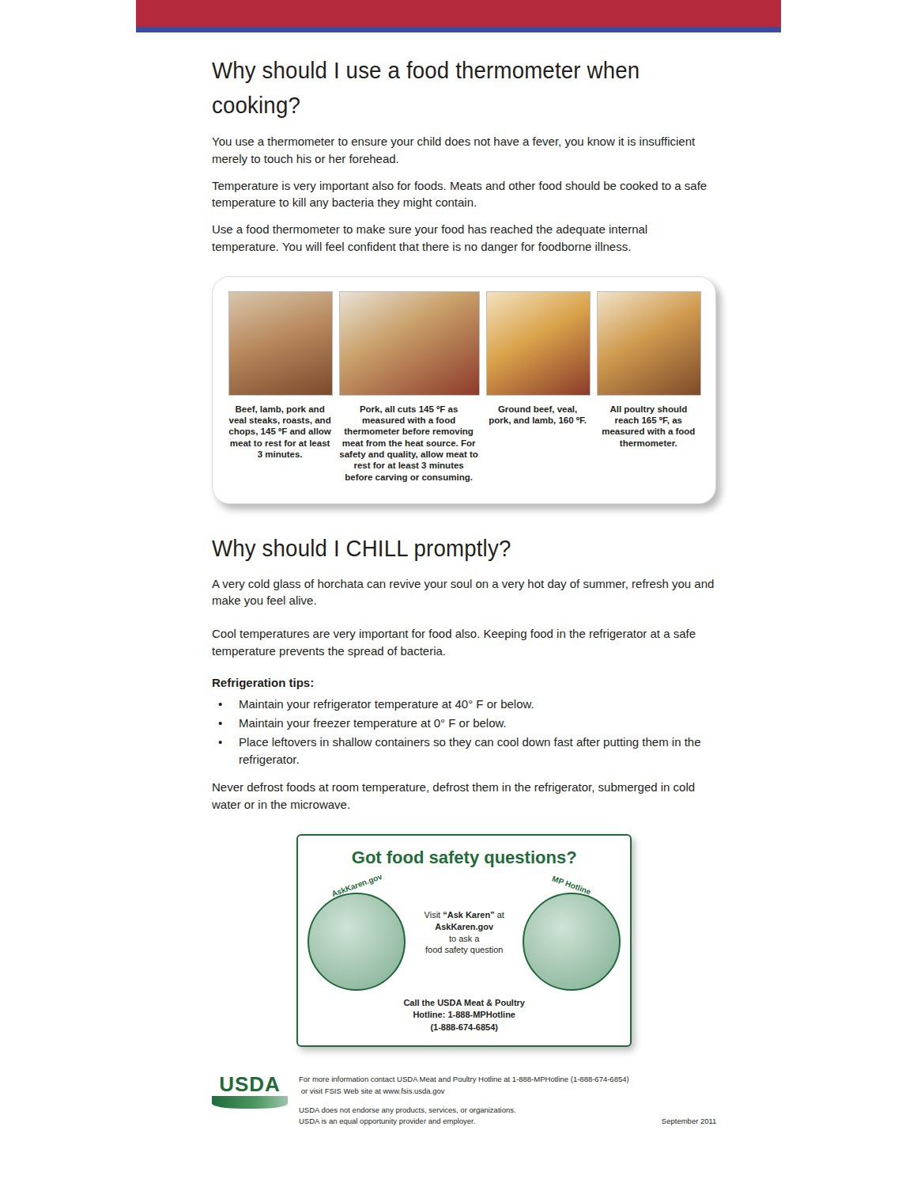Why should I use a food thermometer when cooking?
You use a thermometer to ensure your child does not have a fever, you know it is insufficient merely to touch his or her forehead.
Temperature is very important also for foods. Meats and other food should be cooked to a safe temperature to kill any bacteria they might contain.
Use a food thermometer to make sure your food has reached the adequate internal temperature. You will feel confident that there is no danger for foodborne illness.
Beef, lamb, pork and veal steaks, roasts, and chops, 145 ºF and allow meat to rest for at least 3 minutes.
Pork, all cuts 145 ºF as measured with a food thermometer before removing meat from the heat source. For safety and quality, allow meat to rest for at least 3 minutes before carving or consuming.
Ground beef, veal, pork, and lamb, 160 ºF.
All poultry should reach 165 ºF, as measured with a food thermometer.
Why should I CHILL promptly?
A very cold glass of horchata can revive your soul on a very hot day of summer, refresh you and make you feel alive.
Cool temperatures are very important for food also. Keeping food in the refrigerator at a safe temperature prevents the spread of bacteria.
Refrigeration tips:
Maintain your refrigerator temperature at 40° F or below.
Maintain your freezer temperature at 0° F or below.
Place leftovers in shallow containers so they can cool down fast after putting them in the refrigerator.
Never defrost foods at room temperature, defrost them in the refrigerator, submerged in cold water or in the microwave.
Got food safety questions?
AskKaren.gov
Visit “Ask Karen” at
AskKaren.gov
to ask a
food safety question
MP Hotline
Call the USDA Meat & Poultry
Hotline: 1-888-MPHotline
(1-888-674-6854)
USDA
For more information contact USDA Meat and Poultry Hotline at 1-888-MPHotline (1-888-674-6854)
or visit FSIS Web site at www.fsis.usda.gov
USDA does not endorse any products, services, or organizations.
USDA is an equal opportunity provider and employer. September 2011